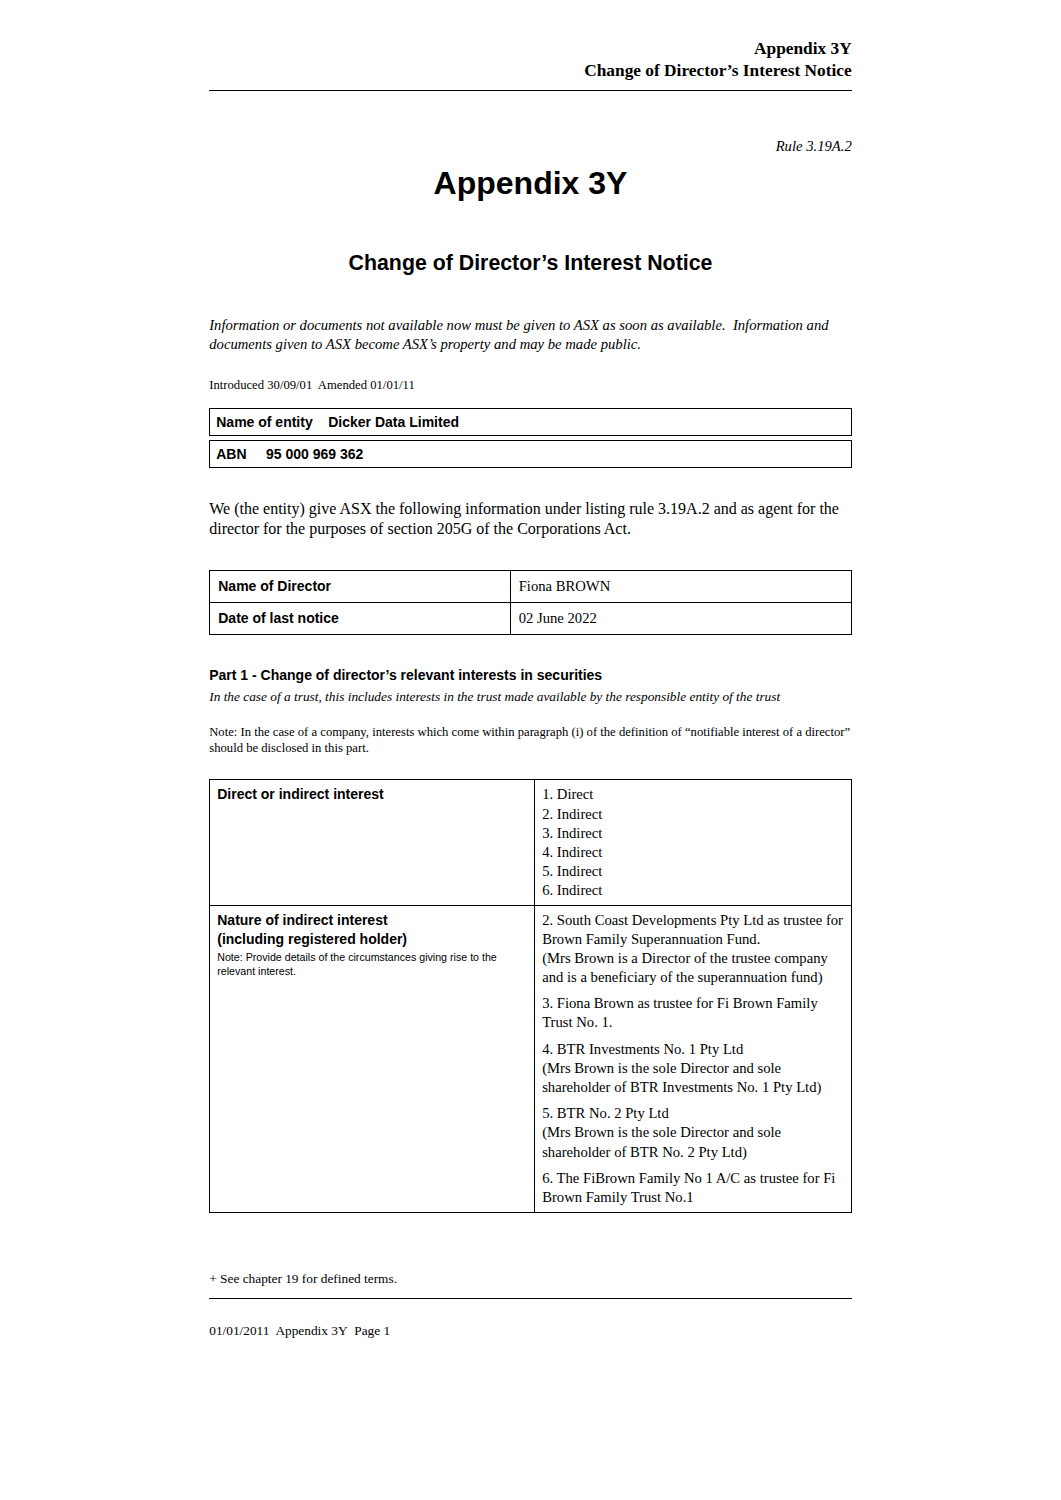Appendix 3Y
Change of Director’s Interest Notice
Rule 3.19A.2
Appendix 3Y
Change of Director’s Interest Notice
Information or documents not available now must be given to ASX as soon as available. Information and documents given to ASX become ASX’s property and may be made public.
Introduced 30/09/01 Amended 01/01/11
| Name of entity Dicker Data Limited |
| ABN 95 000 969 362 |
We (the entity) give ASX the following information under listing rule 3.19A.2 and as agent for the director for the purposes of section 205G of the Corporations Act.
| Name of Director | Fiona BROWN |
| Date of last notice | 02 June 2022 |
Part 1 - Change of director’s relevant interests in securities
In the case of a trust, this includes interests in the trust made available by the responsible entity of the trust
Note: In the case of a company, interests which come within paragraph (i) of the definition of “notifiable interest of a director” should be disclosed in this part.
| Direct or indirect interest | 1. Direct 2. Indirect 3. Indirect 4. Indirect 5. Indirect 6. Indirect |
| Nature of indirect interest (including registered holder) Note: Provide details of the circumstances giving rise to the relevant interest. | 2. South Coast Developments Pty Ltd as trustee for Brown Family Superannuation Fund. (Mrs Brown is a Director of the trustee company and is a beneficiary of the superannuation fund) 3. Fiona Brown as trustee for Fi Brown Family Trust No. 1. 4. BTR Investments No. 1 Pty Ltd (Mrs Brown is the sole Director and sole shareholder of BTR Investments No. 1 Pty Ltd) 5. BTR No. 2 Pty Ltd (Mrs Brown is the sole Director and sole shareholder of BTR No. 2 Pty Ltd) 6. The FiBrown Family No 1 A/C as trustee for Fi Brown Family Trust No.1 |
+ See chapter 19 for defined terms.
01/01/2011 Appendix 3Y Page 1